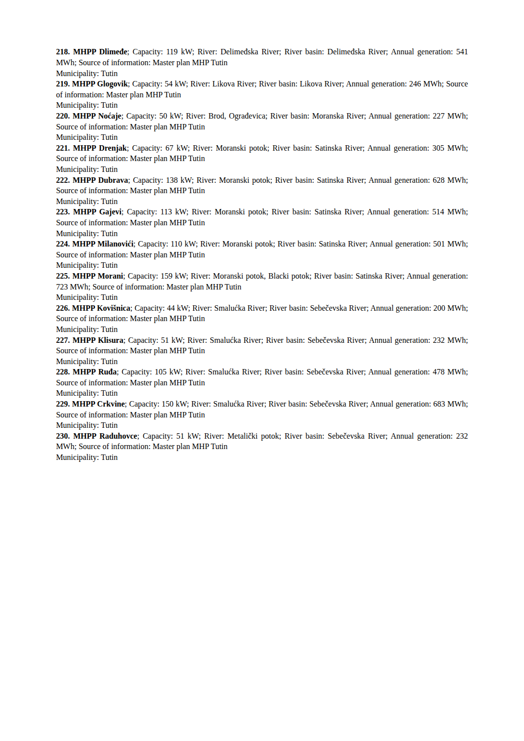218. MHPP Dlimeđe; Capacity: 119 kW; River: Delimeđska River; River basin: Delimeđska River; Annual generation: 541 MWh; Source of information: Master plan MHP Tutin
Municipality: Tutin
219. MHPP Glogovik; Capacity: 54 kW; River: Likova River; River basin: Likova River; Annual generation: 246 MWh; Source of information: Master plan MHP Tutin
Municipality: Tutin
220. MHPP Noćaje; Capacity: 50 kW; River: Brod, Ograđevica; River basin: Moranska River; Annual generation: 227 MWh; Source of information: Master plan MHP Tutin
Municipality: Tutin
221. MHPP Drenjak; Capacity: 67 kW; River: Moranski potok; River basin: Satinska River; Annual generation: 305 MWh; Source of information: Master plan MHP Tutin
Municipality: Tutin
222. MHPP Dubrava; Capacity: 138 kW; River: Moranski potok; River basin: Satinska River; Annual generation: 628 MWh; Source of information: Master plan MHP Tutin
Municipality: Tutin
223. MHPP Gajevi; Capacity: 113 kW; River: Moranski potok; River basin: Satinska River; Annual generation: 514 MWh; Source of information: Master plan MHP Tutin
Municipality: Tutin
224. MHPP Milanovići; Capacity: 110 kW; River: Moranski potok; River basin: Satinska River; Annual generation: 501 MWh; Source of information: Master plan MHP Tutin
Municipality: Tutin
225. MHPP Morani; Capacity: 159 kW; River: Moranski potok, Blacki potok; River basin: Satinska River; Annual generation: 723 MWh; Source of information: Master plan MHP Tutin
Municipality: Tutin
226. MHPP Kovišnica; Capacity: 44 kW; River: Smalućka River; River basin: Sebečevska River; Annual generation: 200 MWh; Source of information: Master plan MHP Tutin
Municipality: Tutin
227. MHPP Klisura; Capacity: 51 kW; River: Smalućka River; River basin: Sebečevska River; Annual generation: 232 MWh; Source of information: Master plan MHP Tutin
Municipality: Tutin
228. MHPP Ruđa; Capacity: 105 kW; River: Smalućka River; River basin: Sebečevska River; Annual generation: 478 MWh; Source of information: Master plan MHP Tutin
Municipality: Tutin
229. MHPP Crkvine; Capacity: 150 kW; River: Smalućka River; River basin: Sebečevska River; Annual generation: 683 MWh; Source of information: Master plan MHP Tutin
Municipality: Tutin
230. MHPP Raduhovce; Capacity: 51 kW; River: Metalički potok; River basin: Sebečevska River; Annual generation: 232 MWh; Source of information: Master plan MHP Tutin
Municipality: Tutin